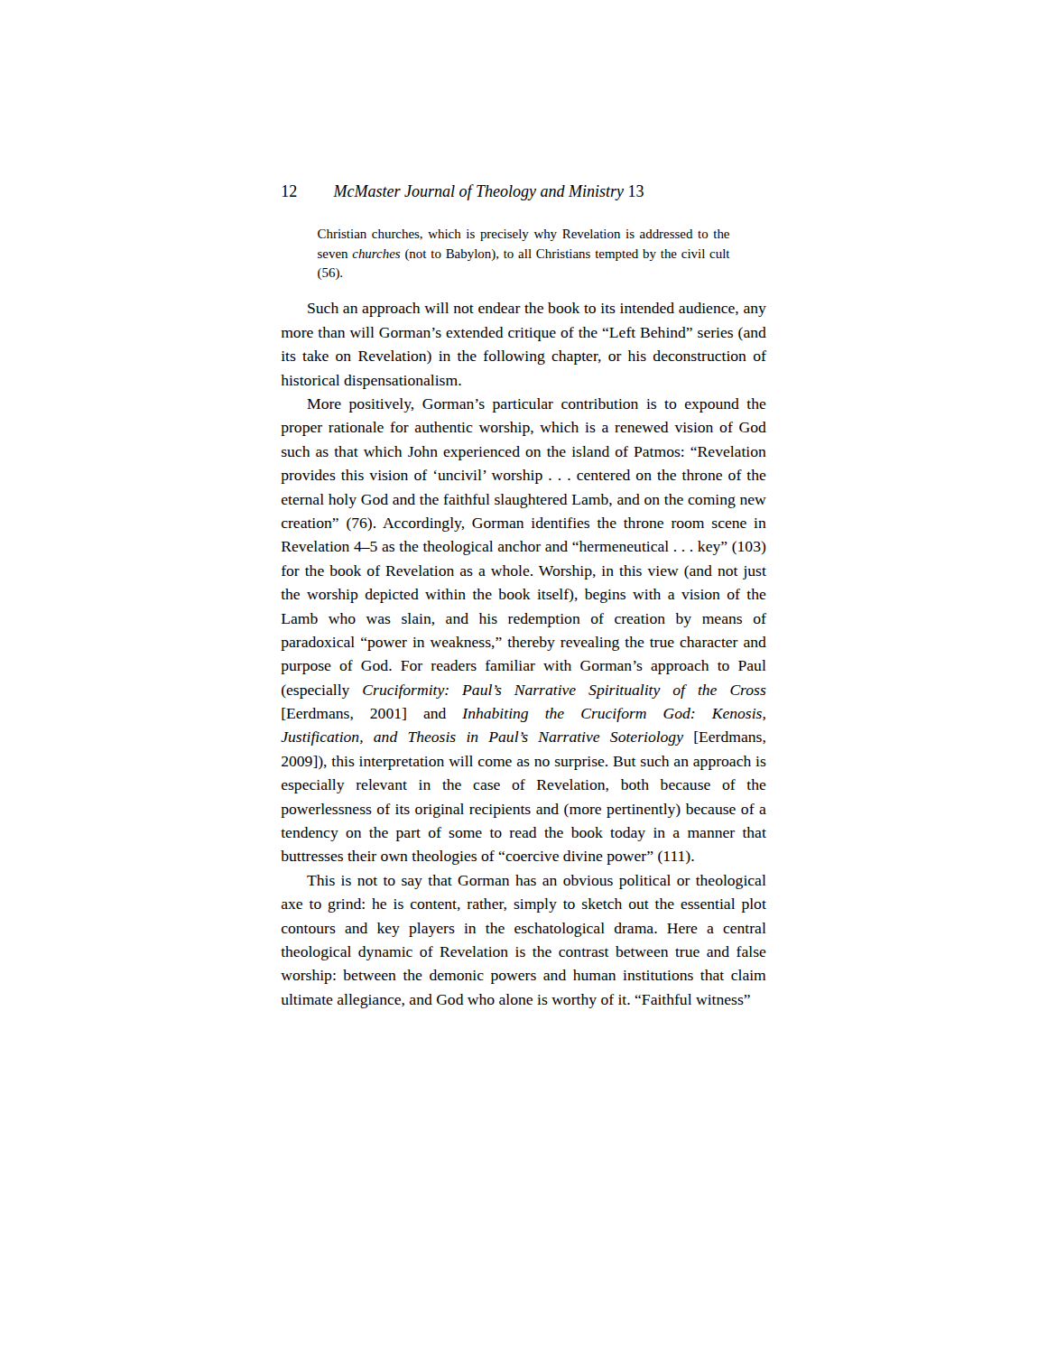12 McMaster Journal of Theology and Ministry 13
Christian churches, which is precisely why Revelation is addressed to the seven churches (not to Babylon), to all Christians tempted by the civil cult (56).
Such an approach will not endear the book to its intended audience, any more than will Gorman’s extended critique of the “Left Behind” series (and its take on Revelation) in the following chapter, or his deconstruction of historical dispensationalism.
More positively, Gorman’s particular contribution is to expound the proper rationale for authentic worship, which is a renewed vision of God such as that which John experienced on the island of Patmos: “Revelation provides this vision of ‘uncivil’ worship . . . centered on the throne of the eternal holy God and the faithful slaughtered Lamb, and on the coming new creation” (76). Accordingly, Gorman identifies the throne room scene in Revelation 4–5 as the theological anchor and “her­meneutical . . . key” (103) for the book of Revelation as a whole. Worship, in this view (and not just the worship depicted within the book itself), begins with a vision of the Lamb who was slain, and his redemption of creation by means of paradoxical “power in weakness,” thereby revealing the true character and purpose of God. For readers familiar with Gorman’s approach to Paul (especially Cruciformity: Paul’s Narrative Spirituality of the Cross [Eerdmans, 2001] and Inhabiting the Cruciform God: Kenosis, Justification, and Theosis in Paul’s Narrative Soteriology [Eerdmans, 2009]), this interpretation will come as no surprise. But such an approach is especially relevant in the case of Revelation, both because of the powerlessness of its original recipients and (more pertinently) because of a tendency on the part of some to read the book today in a manner that buttresses their own theologies of “coercive divine power” (111).
This is not to say that Gorman has an obvious political or theological axe to grind: he is content, rather, simply to sketch out the essential plot contours and key players in the escha­tological drama. Here a central theological dynamic of Reve­lation is the contrast between true and false worship: between the demonic powers and human institutions that claim ultimate allegiance, and God who alone is worthy of it. “Faithful witness”